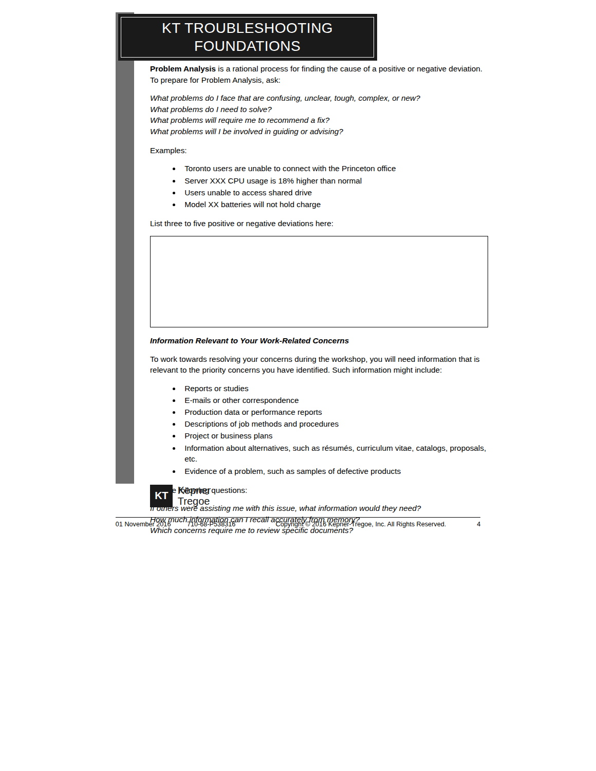KT TROUBLESHOOTING
FOUNDATIONS
Problem Analysis is a rational process for finding the cause of a positive or negative deviation. To prepare for Problem Analysis, ask:
What problems do I face that are confusing, unclear, tough, complex, or new?
What problems do I need to solve?
What problems will require me to recommend a fix?
What problems will I be involved in guiding or advising?
Examples:
Toronto users are unable to connect with the Princeton office
Server XXX CPU usage is 18% higher than normal
Users unable to access shared drive
Model XX batteries will not hold charge
List three to five positive or negative deviations here:
Information Relevant to Your Work-Related Concerns
To work towards resolving your concerns during the workshop, you will need information that is relevant to the priority concerns you have identified. Such information might include:
Reports or studies
E-mails or other correspondence
Production data or performance reports
Descriptions of job methods and procedures
Project or business plans
Information about alternatives, such as résumés, curriculum vitae, catalogs, proposals, etc.
Evidence of a problem, such as samples of defective products
Ask the following questions:
If others were assisting me with this issue, what information would they need?
How much information can I recall accurately from memory?
Which concerns require me to review specific documents?
KT
Kepner
Tregoe
01 November 2016
710-68-P538316
Copyright © 2016 Kepner-Tregoe, Inc. All Rights Reserved.
4